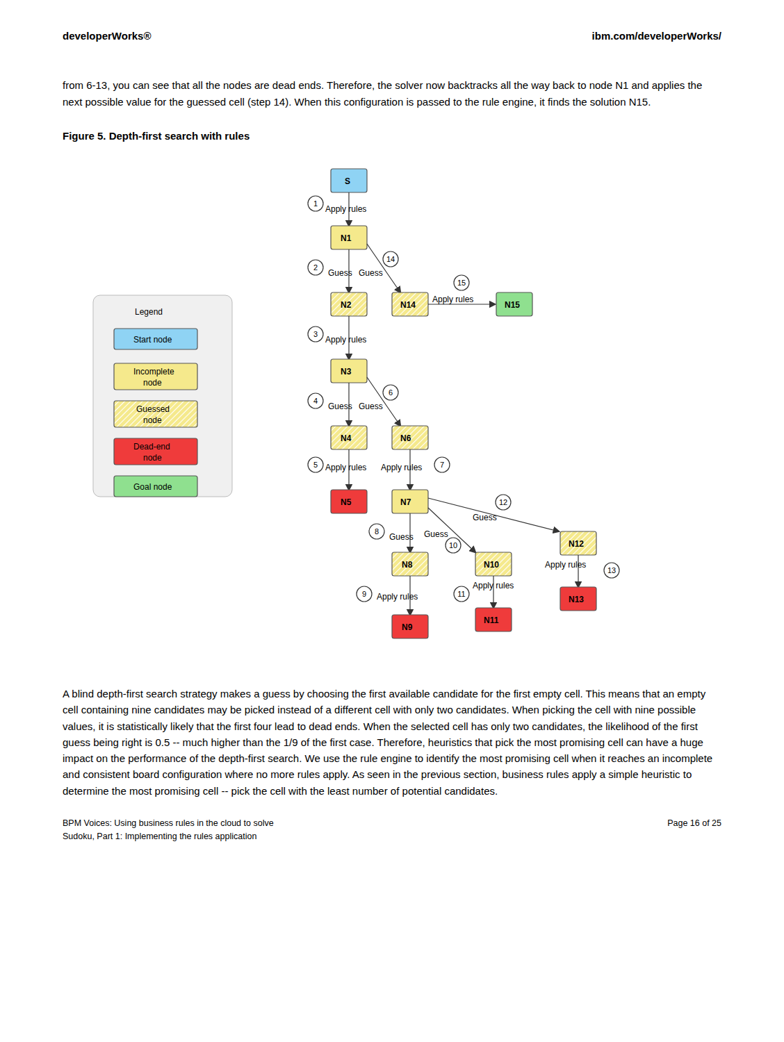developerWorks®
ibm.com/developerWorks/
from 6-13, you can see that all the nodes are dead ends. Therefore, the solver now backtracks all the way back to node N1 and applies the next possible value for the guessed cell (step 14). When this configuration is passed to the rule engine, it finds the solution N15.
Figure 5. Depth-first search with rules
Legend Start node Incomplete node Guessed node Dead-end node Goal node S 1 Apply rules N1 2 Guess 14 Guess N2 N14 15 Apply rules N15 3 Apply rules N3 4 Guess 6 Guess N4 N6 5 Apply rules 7 Apply rules N5 N7 8 Guess 10 Guess 12 Guess N12 13 Apply rules N13 N8 N10 9 Apply rules 11 Apply rules N9 N11
A blind depth-first search strategy makes a guess by choosing the first available candidate for the first empty cell. This means that an empty cell containing nine candidates may be picked instead of a different cell with only two candidates. When picking the cell with nine possible values, it is statistically likely that the first four lead to dead ends. When the selected cell has only two candidates, the likelihood of the first guess being right is 0.5 -- much higher than the 1/9 of the first case. Therefore, heuristics that pick the most promising cell can have a huge impact on the performance of the depth-first search. We use the rule engine to identify the most promising cell when it reaches an incomplete and consistent board configuration where no more rules apply. As seen in the previous section, business rules apply a simple heuristic to determine the most promising cell -- pick the cell with the least number of potential candidates.
BPM Voices: Using business rules in the cloud to solve
Sudoku, Part 1: Implementing the rules application
Page 16 of 25